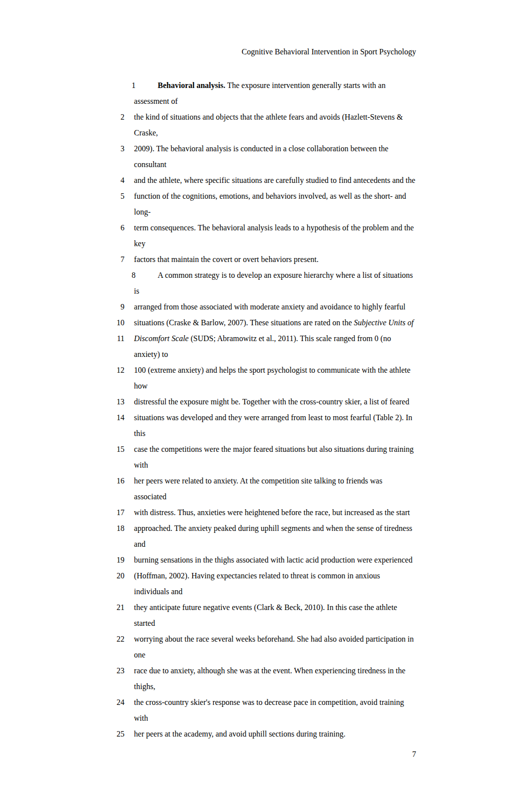Cognitive Behavioral Intervention in Sport Psychology
Behavioral analysis. The exposure intervention generally starts with an assessment of
the kind of situations and objects that the athlete fears and avoids (Hazlett-Stevens & Craske,
2009). The behavioral analysis is conducted in a close collaboration between the consultant
and the athlete, where specific situations are carefully studied to find antecedents and the
function of the cognitions, emotions, and behaviors involved, as well as the short- and long-
term consequences. The behavioral analysis leads to a hypothesis of the problem and the key
factors that maintain the covert or overt behaviors present.
A common strategy is to develop an exposure hierarchy where a list of situations is
arranged from those associated with moderate anxiety and avoidance to highly fearful
situations (Craske & Barlow, 2007). These situations are rated on the Subjective Units of
Discomfort Scale (SUDS; Abramowitz et al., 2011). This scale ranged from 0 (no anxiety) to
100 (extreme anxiety) and helps the sport psychologist to communicate with the athlete how
distressful the exposure might be. Together with the cross-country skier, a list of feared
situations was developed and they were arranged from least to most fearful (Table 2). In this
case the competitions were the major feared situations but also situations during training with
her peers were related to anxiety. At the competition site talking to friends was associated
with distress. Thus, anxieties were heightened before the race, but increased as the start
approached. The anxiety peaked during uphill segments and when the sense of tiredness and
burning sensations in the thighs associated with lactic acid production were experienced
(Hoffman, 2002). Having expectancies related to threat is common in anxious individuals and
they anticipate future negative events (Clark & Beck, 2010). In this case the athlete started
worrying about the race several weeks beforehand. She had also avoided participation in one
race due to anxiety, although she was at the event. When experiencing tiredness in the thighs,
the cross-country skier's response was to decrease pace in competition, avoid training with
her peers at the academy, and avoid uphill sections during training.
7